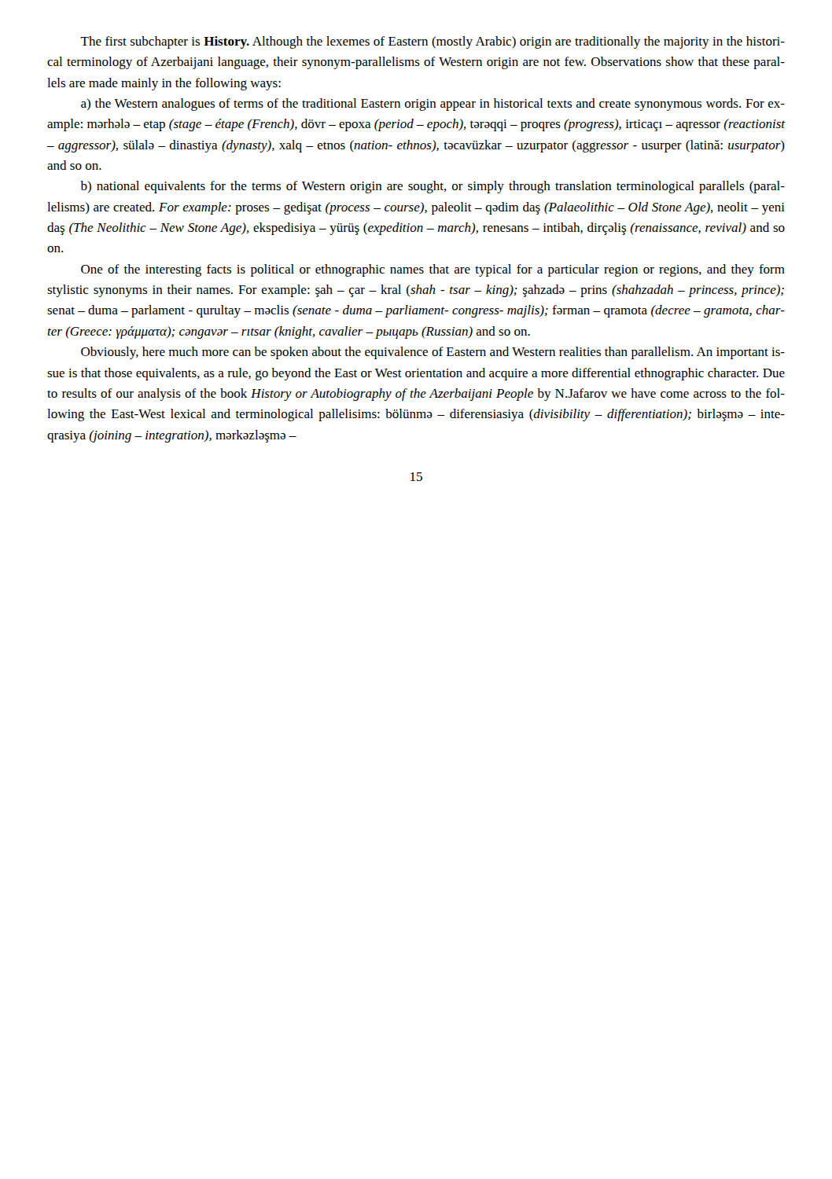The first subchapter is History. Although the lexemes of Eastern (mostly Arabic) origin are traditionally the majority in the historical terminology of Azerbaijani language, their synonym-parallelisms of Western origin are not few. Observations show that these parallels are made mainly in the following ways:
a) the Western analogues of terms of the traditional Eastern origin appear in historical texts and create synonymous words. For example: mərhələ – etap (stage – étape (French), dövr – epoxa (period – epoch), tərəqqi – proqres (progress), irticaçı – aqressor (reactionist – aggressor), sülalə – dinastiya (dynasty), xalq – etnos (nation- ethnos), təcavüzkar – uzurpator (aggressor - usurper (latină: usurpator) and so on.
b) national equivalents for the terms of Western origin are sought, or simply through translation terminological parallels (parallelisms) are created. For example: proses – gedişat (process – course), paleolit – qədim daş (Palaeolithic – Old Stone Age), neolit – yeni daş (The Neolithic – New Stone Age), ekspedisiya – yürüş (expedition – march), renesans – intibah, dirçəliş (renaissance, revival) and so on.
One of the interesting facts is political or ethnographic names that are typical for a particular region or regions, and they form stylistic synonyms in their names. For example: şah – çar – kral (shah - tsar – king); şahzadə – prins (shahzadah – princess, prince); senat – duma – parlament - qurultay – məclis (senate - duma – parliament- congress- majlis); fərman – qramota (decree – gramota, charter (Greece: γράμματα); cəngavər – rıtsar (knight, cavalier – рыцарь (Russian) and so on.
Obviously, here much more can be spoken about the equivalence of Eastern and Western realities than parallelism. An important issue is that those equivalents, as a rule, go beyond the East or West orientation and acquire a more differential ethnographic character. Due to results of our analysis of the book History or Autobiography of the Azerbaijani People by N.Jafarov we have come across to the following the East-West lexical and terminological pallelisims: bölünmə – diferensiasiya (divisibility – differentiation); birləşmə – inteqrasiya (joining – integration), mərkəzləşmə –
15